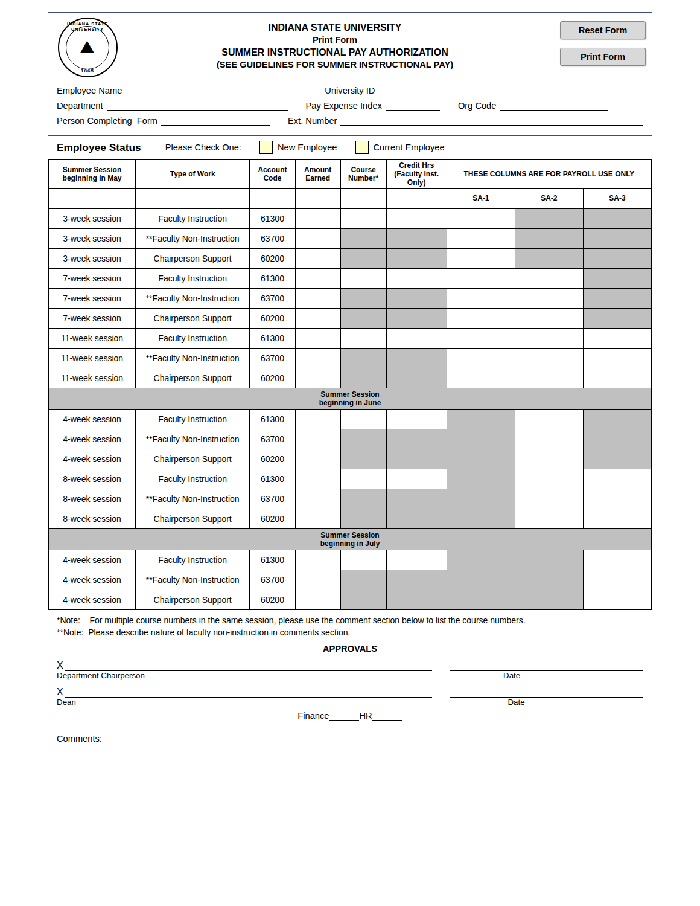INDIANA STATE UNIVERSITY
⛰
1865
INDIANA STATE UNIVERSITY
Print Form
SUMMER INSTRUCTIONAL PAY AUTHORIZATION
(SEE GUIDELINES FOR SUMMER INSTRUCTIONAL PAY)
Reset Form
Print Form
Employee Name University ID
Department Pay Expense Index Org Code
Person Completing Form Ext. Number
Employee Status Please Check One: New Employee Current Employee
| Summer Session beginning in May | Type of Work | Account Code | Amount Earned | Course Number* | Credit Hrs (Faculty Inst. Only) | THESE COLUMNS ARE FOR PAYROLL USE ONLY |
| --- | --- | --- | --- | --- | --- | --- |
| | | | | | | SA-1 | SA-2 | SA-3 |
| 3-week session | Faculty Instruction | 61300 | | | | | | |
| 3-week session | **Faculty Non-Instruction | 63700 | | | | | | |
| 3-week session | Chairperson Support | 60200 | | | | | | |
| 7-week session | Faculty Instruction | 61300 | | | | | | |
| 7-week session | **Faculty Non-Instruction | 63700 | | | | | | |
| 7-week session | Chairperson Support | 60200 | | | | | | |
| 11-week session | Faculty Instruction | 61300 | | | | | | |
| 11-week session | **Faculty Non-Instruction | 63700 | | | | | | |
| 11-week session | Chairperson Support | 60200 | | | | | | |
| Summer Session beginning in June |
| 4-week session | Faculty Instruction | 61300 | | | | | | |
| 4-week session | **Faculty Non-Instruction | 63700 | | | | | | |
| 4-week session | Chairperson Support | 60200 | | | | | | |
| 8-week session | Faculty Instruction | 61300 | | | | | | |
| 8-week session | **Faculty Non-Instruction | 63700 | | | | | | |
| 8-week session | Chairperson Support | 60200 | | | | | | |
| Summer Session beginning in July |
| 4-week session | Faculty Instruction | 61300 | | | | | | |
| 4-week session | **Faculty Non-Instruction | 63700 | | | | | | |
| 4-week session | Chairperson Support | 60200 | | | | | | |
*Note: For multiple course numbers in the same session, please use the comment section below to list the course numbers.
**Note: Please describe nature of faculty non-instruction in comments section.
APPROVALS
X
Department Chairperson Date
X
Dean Date
Finance HR
Comments: